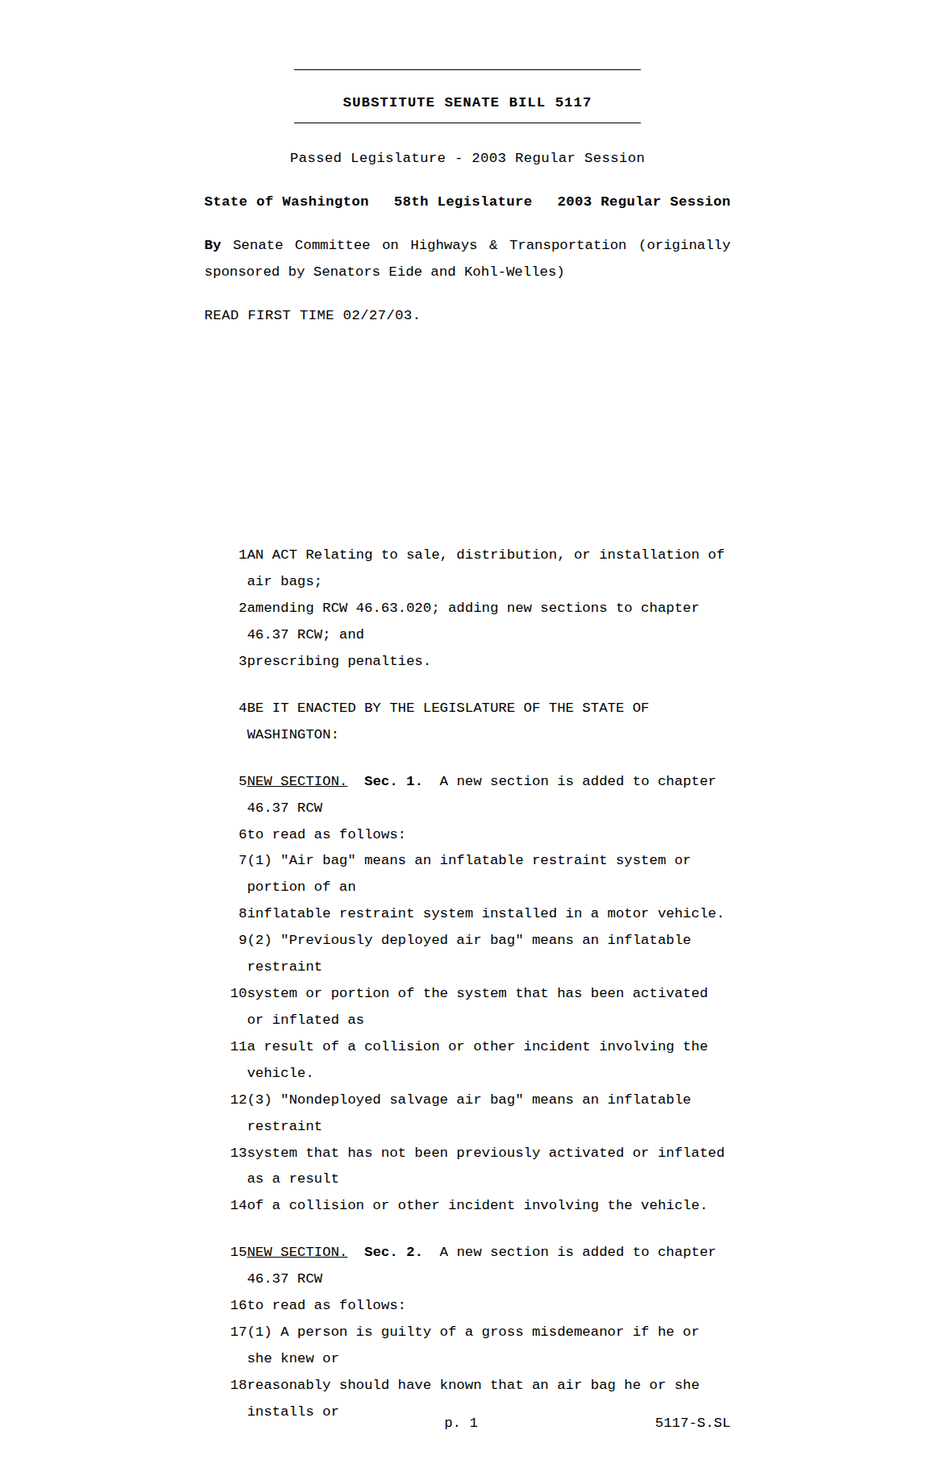SUBSTITUTE SENATE BILL 5117
Passed Legislature - 2003 Regular Session
State of Washington 58th Legislature 2003 Regular Session
By Senate Committee on Highways & Transportation (originally sponsored by Senators Eide and Kohl-Welles)
READ FIRST TIME 02/27/03.
| 1 | AN ACT Relating to sale, distribution, or installation of air bags; |
| 2 | amending RCW 46.63.020; adding new sections to chapter 46.37 RCW; and |
| 3 | prescribing penalties. |
| 4 | BE IT ENACTED BY THE LEGISLATURE OF THE STATE OF WASHINGTON: |
| 5 | NEW SECTION. Sec. 1. A new section is added to chapter 46.37 RCW |
| 6 | to read as follows: |
| 7 | (1) "Air bag" means an inflatable restraint system or portion of an |
| 8 | inflatable restraint system installed in a motor vehicle. |
| 9 | (2) "Previously deployed air bag" means an inflatable restraint |
| 10 | system or portion of the system that has been activated or inflated as |
| 11 | a result of a collision or other incident involving the vehicle. |
| 12 | (3) "Nondeployed salvage air bag" means an inflatable restraint |
| 13 | system that has not been previously activated or inflated as a result |
| 14 | of a collision or other incident involving the vehicle. |
| 15 | NEW SECTION. Sec. 2. A new section is added to chapter 46.37 RCW |
| 16 | to read as follows: |
| 17 | (1) A person is guilty of a gross misdemeanor if he or she knew or |
| 18 | reasonably should have known that an air bag he or she installs or |
p. 1 5117-S.SL